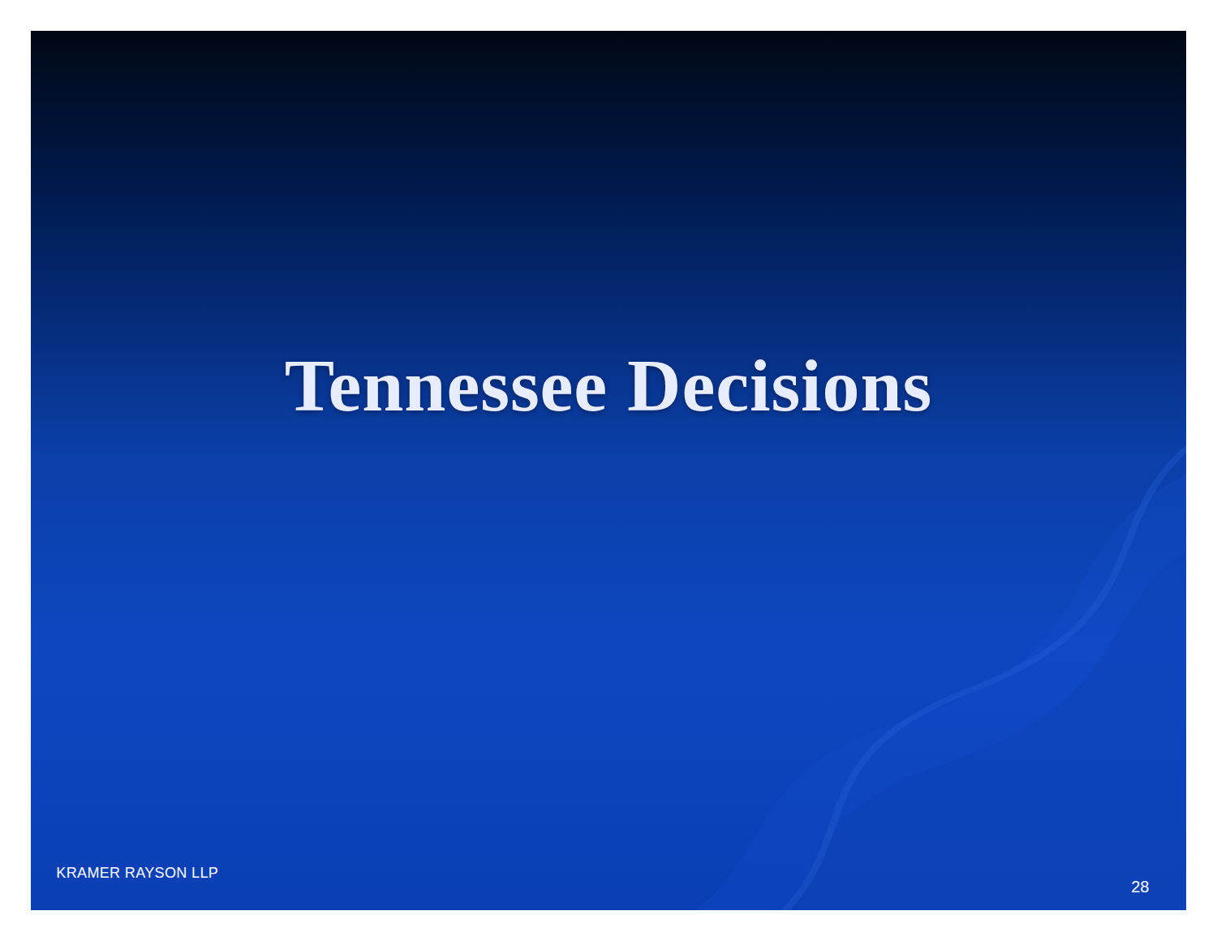Tennessee Decisions
KRAMER RAYSON LLP
28